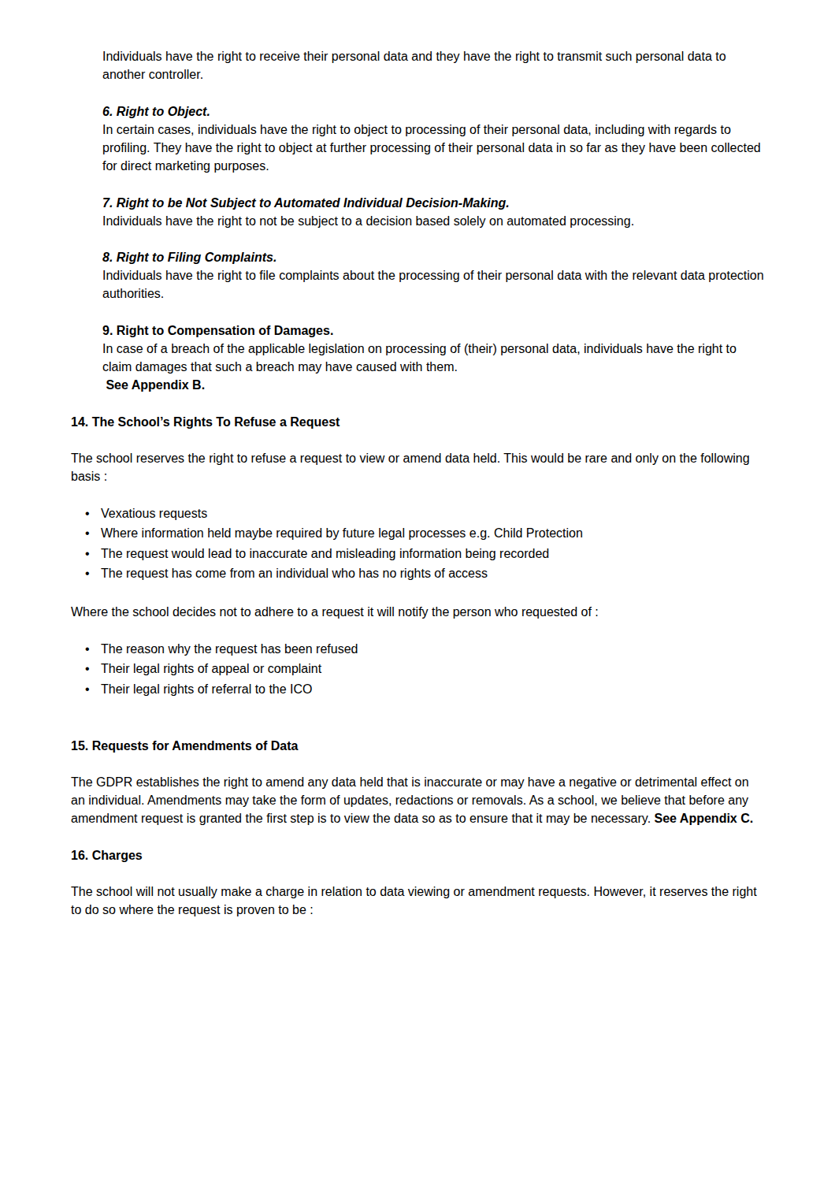Individuals have the right to receive their personal data and they have the right to transmit such personal data to another controller.
6. Right to Object.
In certain cases, individuals have the right to object to processing of their personal data, including with regards to profiling. They have the right to object at further processing of their personal data in so far as they have been collected for direct marketing purposes.
7. Right to be Not Subject to Automated Individual Decision-Making.
Individuals have the right to not be subject to a decision based solely on automated processing.
8. Right to Filing Complaints.
Individuals have the right to file complaints about the processing of their personal data with the relevant data protection authorities.
9. Right to Compensation of Damages.
In case of a breach of the applicable legislation on processing of (their) personal data, individuals have the right to claim damages that such a breach may have caused with them.
See Appendix B.
14. The School’s Rights To Refuse a Request
The school reserves the right to refuse a request to view or amend data held. This would be rare and only on the following basis :
Vexatious requests
Where information held maybe required by future legal processes e.g. Child Protection
The request would lead to inaccurate and misleading information being recorded
The request has come from an individual who has no rights of access
Where the school decides not to adhere to a request it will notify the person who requested of :
The reason why the request has been refused
Their legal rights of appeal or complaint
Their legal rights of referral to the ICO
15. Requests for Amendments of Data
The GDPR establishes the right to amend any data held that is inaccurate or may have a negative or detrimental effect on an individual. Amendments may take the form of updates, redactions or removals. As a school, we believe that before any amendment request is granted the first step is to view the data so as to ensure that it may be necessary. See Appendix C.
16. Charges
The school will not usually make a charge in relation to data viewing or amendment requests. However, it reserves the right to do so where the request is proven to be :